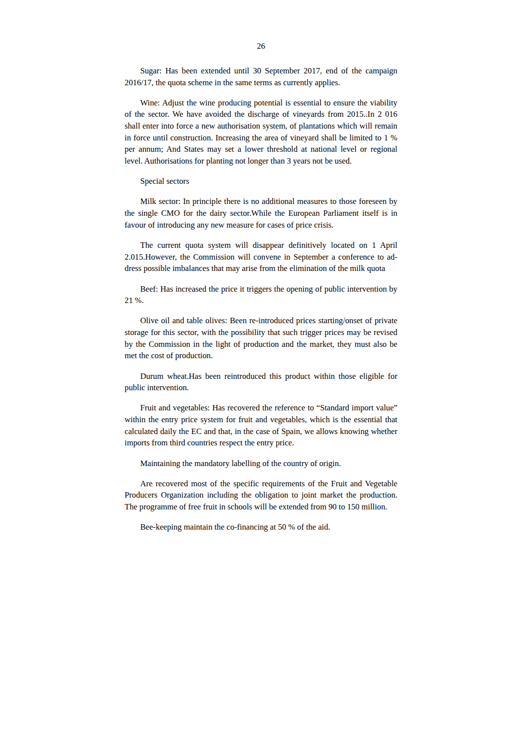26
Sugar: Has been extended until 30 September 2017, end of the campaign 2016/17, the quota scheme in the same terms as currently applies.
Wine: Adjust the wine producing potential is essential to ensure the viability of the sector. We have avoided the discharge of vineyards from 2015..In 2 016 shall enter into force a new authorisation system, of plantations which will remain in force until construction. Increasing the area of vineyard shall be limited to 1 % per annum; And States may set a lower threshold at national level or regional level. Authorisations for planting not longer than 3 years not be used.
Special sectors
Milk sector: In principle there is no additional measures to those foreseen by the single CMO for the dairy sector.While the European Parliament itself is in favour of introducing any new measure for cases of price crisis.
The current quota system will disappear definitively located on 1 April 2.015.However, the Commission will convene in September a conference to address possible imbalances that may arise from the elimination of the milk quota
Beef: Has increased the price it triggers the opening of public intervention by 21 %.
Olive oil and table olives: Been re-introduced prices starting/onset of private storage for this sector, with the possibility that such trigger prices may be revised by the Commission in the light of production and the market, they must also be met the cost of production.
Durum wheat.Has been reintroduced this product within those eligible for public intervention.
Fruit and vegetables: Has recovered the reference to “Standard import value” within the entry price system for fruit and vegetables, which is the essential that calculated daily the EC and that, in the case of Spain, we allows knowing whether imports from third countries respect the entry price.
Maintaining the mandatory labelling of the country of origin.
Are recovered most of the specific requirements of the Fruit and Vegetable Producers Organization including the obligation to joint market the production. The programme of free fruit in schools will be extended from 90 to 150 million.
Bee-keeping maintain the co-financing at 50 % of the aid.